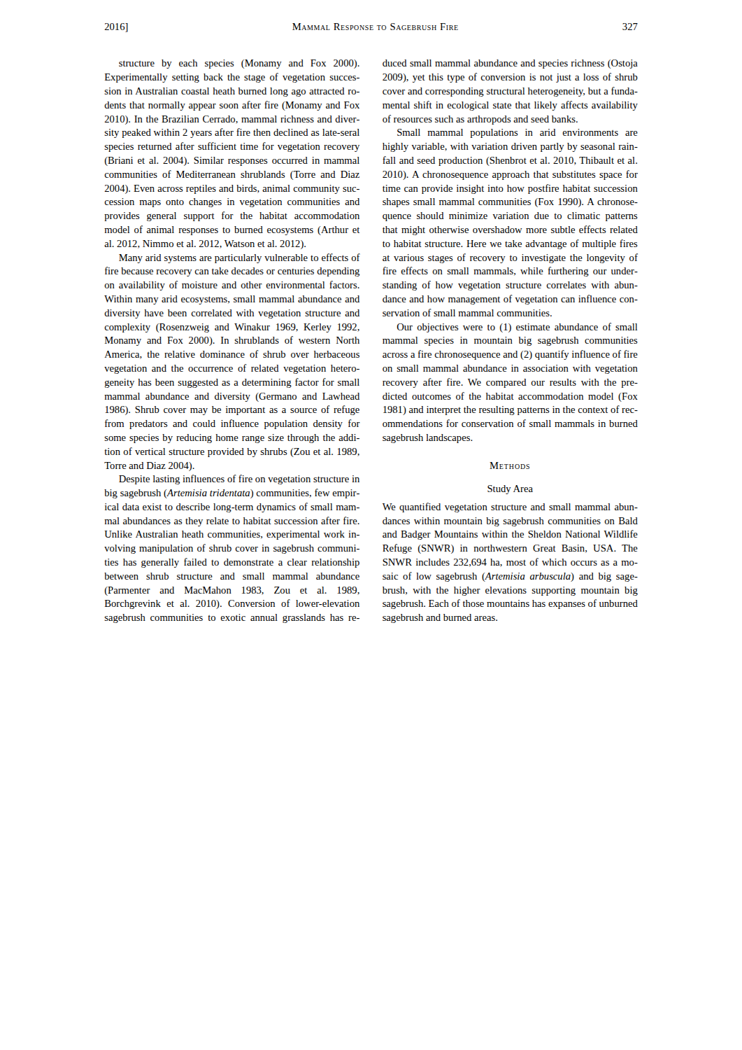2016] Mammal Response to Sagebrush Fire 327
structure by each species (Monamy and Fox 2000). Experimentally setting back the stage of vegetation succession in Australian coastal heath burned long ago attracted rodents that normally appear soon after fire (Monamy and Fox 2010). In the Brazilian Cerrado, mammal richness and diversity peaked within 2 years after fire then declined as late-seral species returned after sufficient time for vegetation recovery (Briani et al. 2004). Similar responses occurred in mammal communities of Mediterranean shrublands (Torre and Diaz 2004). Even across reptiles and birds, animal community succession maps onto changes in vegetation communities and provides general support for the habitat accommodation model of animal responses to burned ecosystems (Arthur et al. 2012, Nimmo et al. 2012, Watson et al. 2012).
Many arid systems are particularly vulnerable to effects of fire because recovery can take decades or centuries depending on availability of moisture and other environmental factors. Within many arid ecosystems, small mammal abundance and diversity have been correlated with vegetation structure and complexity (Rosenzweig and Winakur 1969, Kerley 1992, Monamy and Fox 2000). In shrublands of western North America, the relative dominance of shrub over herbaceous vegetation and the occurrence of related vegetation heterogeneity has been suggested as a determining factor for small mammal abundance and diversity (Germano and Lawhead 1986). Shrub cover may be important as a source of refuge from predators and could influence population density for some species by reducing home range size through the addition of vertical structure provided by shrubs (Zou et al. 1989, Torre and Diaz 2004).
Despite lasting influences of fire on vegetation structure in big sagebrush (Artemisia tridentata) communities, few empirical data exist to describe long-term dynamics of small mammal abundances as they relate to habitat succession after fire. Unlike Australian heath communities, experimental work involving manipulation of shrub cover in sagebrush communities has generally failed to demonstrate a clear relationship between shrub structure and small mammal abundance (Parmenter and MacMahon 1983, Zou et al. 1989, Borchgrevink et al. 2010). Conversion of lower-elevation sagebrush communities to exotic annual grasslands has reduced small mammal abundance and species richness (Ostoja 2009), yet this type of conversion is not just a loss of shrub cover and corresponding structural heterogeneity, but a fundamental shift in ecological state that likely affects availability of resources such as arthropods and seed banks.
Small mammal populations in arid environments are highly variable, with variation driven partly by seasonal rainfall and seed production (Shenbrot et al. 2010, Thibault et al. 2010). A chronosequence approach that substitutes space for time can provide insight into how postfire habitat succession shapes small mammal communities (Fox 1990). A chronosequence should minimize variation due to climatic patterns that might otherwise overshadow more subtle effects related to habitat structure. Here we take advantage of multiple fires at various stages of recovery to investigate the longevity of fire effects on small mammals, while furthering our understanding of how vegetation structure correlates with abundance and how management of vegetation can influence conservation of small mammal communities.
Our objectives were to (1) estimate abundance of small mammal species in mountain big sagebrush communities across a fire chronosequence and (2) quantify influence of fire on small mammal abundance in association with vegetation recovery after fire. We compared our results with the predicted outcomes of the habitat accommodation model (Fox 1981) and interpret the resulting patterns in the context of recommendations for conservation of small mammals in burned sagebrush landscapes.
Methods
Study Area
We quantified vegetation structure and small mammal abundances within mountain big sagebrush communities on Bald and Badger Mountains within the Sheldon National Wildlife Refuge (SNWR) in northwestern Great Basin, USA. The SNWR includes 232,694 ha, most of which occurs as a mosaic of low sagebrush (Artemisia arbuscula) and big sagebrush, with the higher elevations supporting mountain big sagebrush. Each of those mountains has expanses of unburned sagebrush and burned areas.